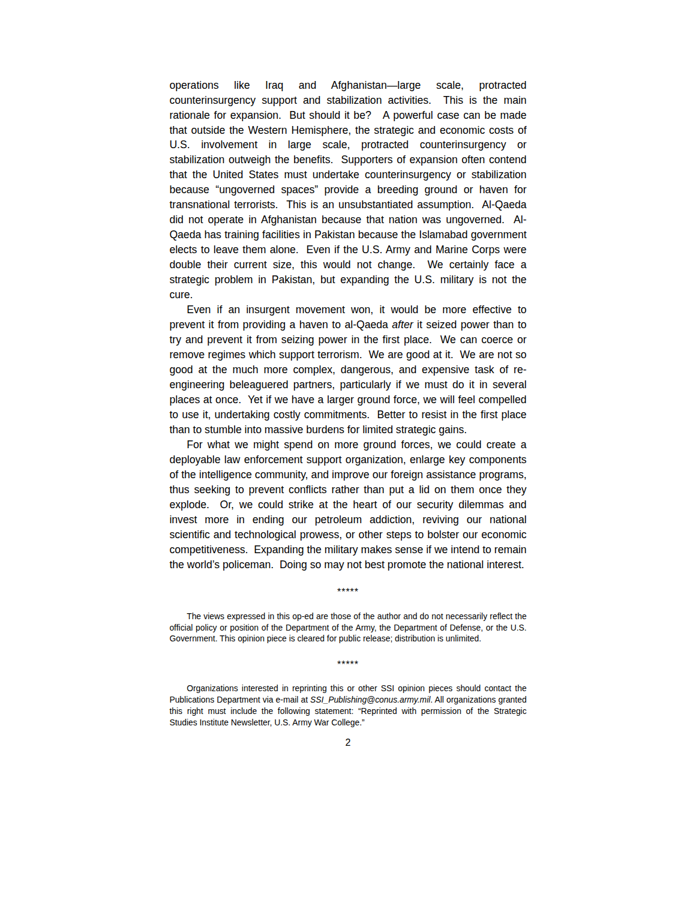operations like Iraq and Afghanistan—large scale, protracted counterinsurgency support and stabilization activities. This is the main rationale for expansion. But should it be? A powerful case can be made that outside the Western Hemisphere, the strategic and economic costs of U.S. involvement in large scale, protracted counterinsurgency or stabilization outweigh the benefits. Supporters of expansion often contend that the United States must undertake counterinsurgency or stabilization because “ungoverned spaces” provide a breeding ground or haven for transnational terrorists. This is an unsubstantiated assumption. Al-Qaeda did not operate in Afghanistan because that nation was ungoverned. Al-Qaeda has training facilities in Pakistan because the Islamabad government elects to leave them alone. Even if the U.S. Army and Marine Corps were double their current size, this would not change. We certainly face a strategic problem in Pakistan, but expanding the U.S. military is not the cure.
Even if an insurgent movement won, it would be more effective to prevent it from providing a haven to al-Qaeda after it seized power than to try and prevent it from seizing power in the first place. We can coerce or remove regimes which support terrorism. We are good at it. We are not so good at the much more complex, dangerous, and expensive task of re-engineering beleaguered partners, particularly if we must do it in several places at once. Yet if we have a larger ground force, we will feel compelled to use it, undertaking costly commitments. Better to resist in the first place than to stumble into massive burdens for limited strategic gains.
For what we might spend on more ground forces, we could create a deployable law enforcement support organization, enlarge key components of the intelligence community, and improve our foreign assistance programs, thus seeking to prevent conflicts rather than put a lid on them once they explode. Or, we could strike at the heart of our security dilemmas and invest more in ending our petroleum addiction, reviving our national scientific and technological prowess, or other steps to bolster our economic competitiveness. Expanding the military makes sense if we intend to remain the world’s policeman. Doing so may not best promote the national interest.
*****
The views expressed in this op-ed are those of the author and do not necessarily reflect the official policy or position of the Department of the Army, the Department of Defense, or the U.S. Government. This opinion piece is cleared for public release; distribution is unlimited.
*****
Organizations interested in reprinting this or other SSI opinion pieces should contact the Publications Department via e-mail at SSI_Publishing@conus.army.mil. All organizations granted this right must include the following statement: “Reprinted with permission of the Strategic Studies Institute Newsletter, U.S. Army War College.”
2